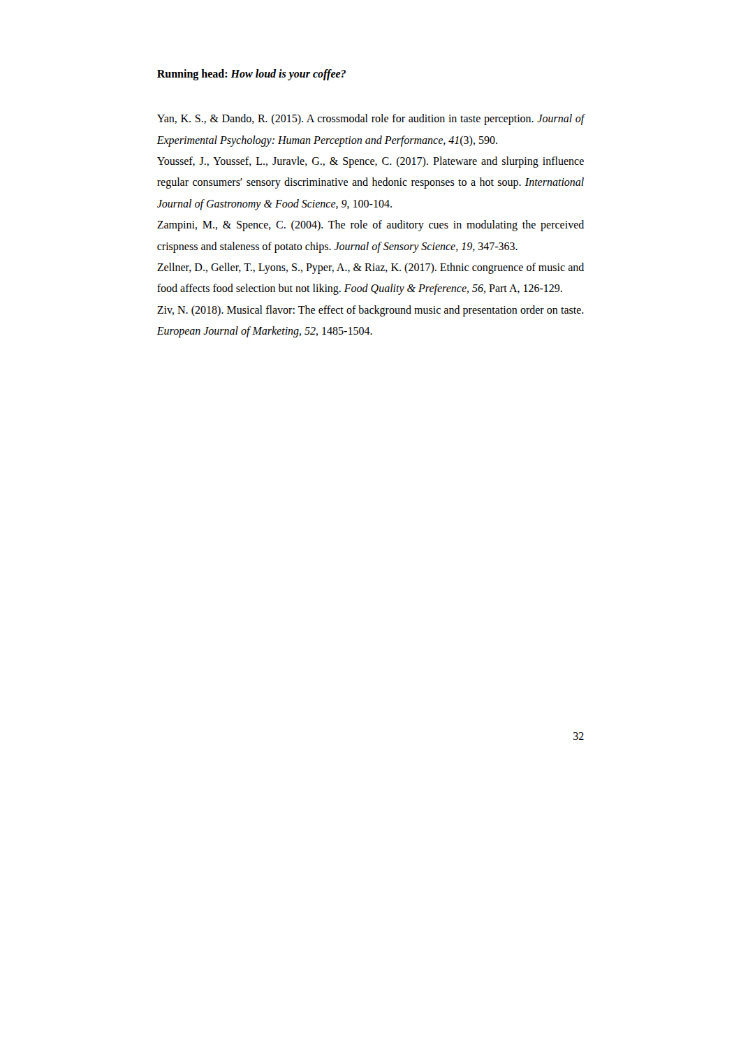Running head: How loud is your coffee?
Yan, K. S., & Dando, R. (2015). A crossmodal role for audition in taste perception. Journal of Experimental Psychology: Human Perception and Performance, 41(3), 590.
Youssef, J., Youssef, L., Juravle, G., & Spence, C. (2017). Plateware and slurping influence regular consumers′ sensory discriminative and hedonic responses to a hot soup. International Journal of Gastronomy & Food Science, 9, 100-104.
Zampini, M., & Spence, C. (2004). The role of auditory cues in modulating the perceived crispness and staleness of potato chips. Journal of Sensory Science, 19, 347-363.
Zellner, D., Geller, T., Lyons, S., Pyper, A., & Riaz, K. (2017). Ethnic congruence of music and food affects food selection but not liking. Food Quality & Preference, 56, Part A, 126-129.
Ziv, N. (2018). Musical flavor: The effect of background music and presentation order on taste. European Journal of Marketing, 52, 1485-1504.
32